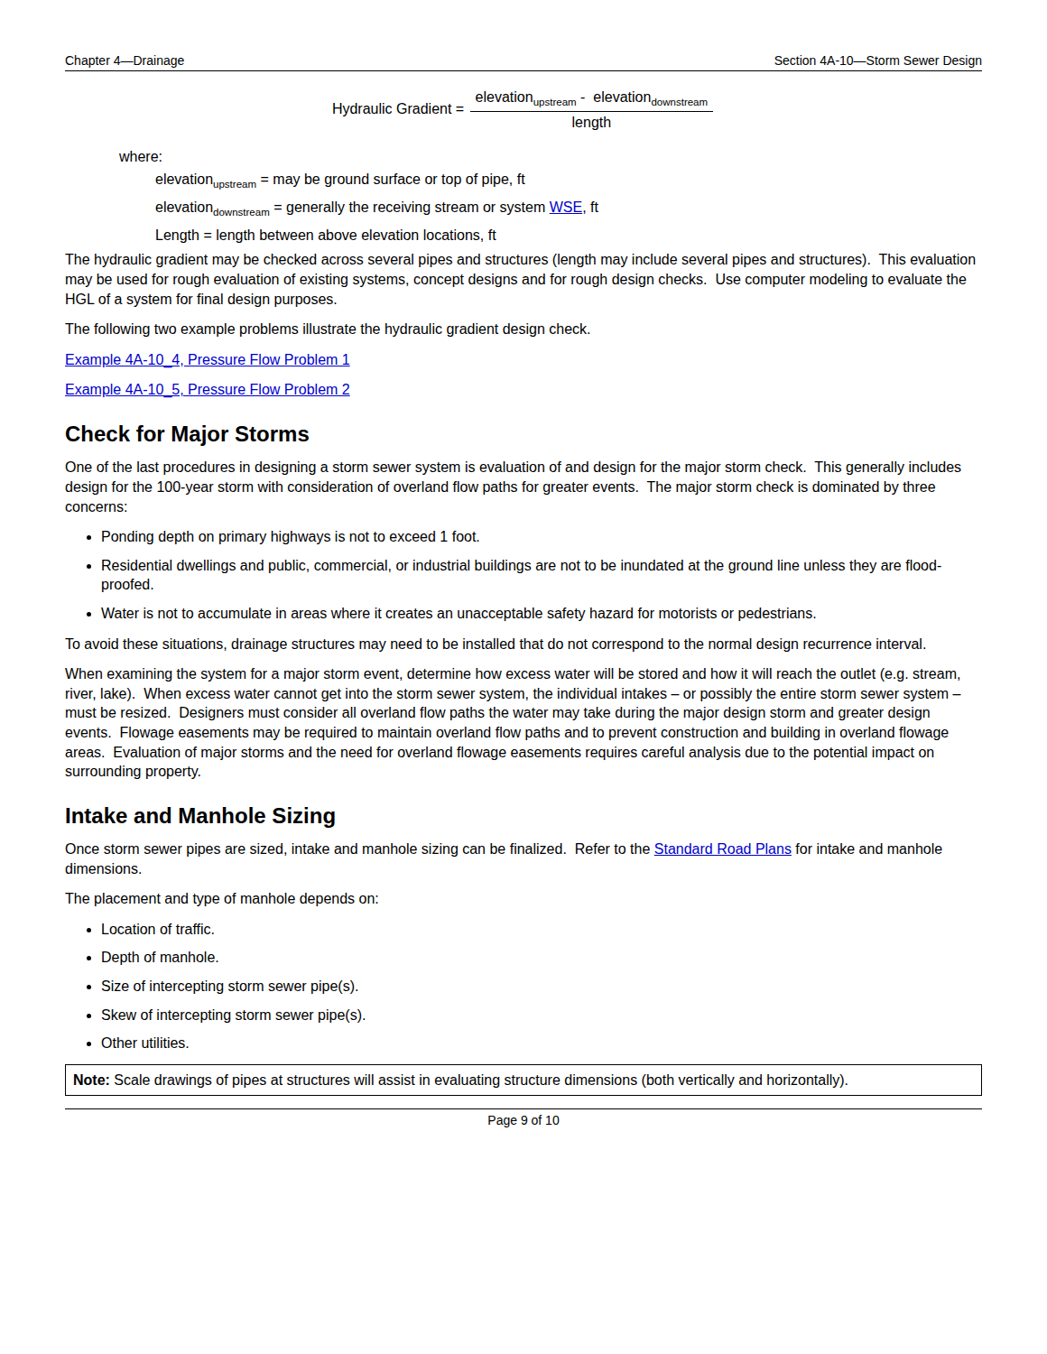Chapter 4—Drainage Section 4A-10—Storm Sewer Design
Hydraulic Gradient = elevationupstream - elevationdownstream length
where:
elevationupstream = may be ground surface or top of pipe, ft
elevationdownstream = generally the receiving stream or system WSE, ft
Length = length between above elevation locations, ft
The hydraulic gradient may be checked across several pipes and structures (length may include several pipes and structures). This evaluation may be used for rough evaluation of existing systems, concept designs and for rough design checks. Use computer modeling to evaluate the HGL of a system for final design purposes.
The following two example problems illustrate the hydraulic gradient design check.
Example 4A-10_4, Pressure Flow Problem 1
Example 4A-10_5, Pressure Flow Problem 2
Check for Major Storms
One of the last procedures in designing a storm sewer system is evaluation of and design for the major storm check. This generally includes design for the 100-year storm with consideration of overland flow paths for greater events. The major storm check is dominated by three concerns:
Ponding depth on primary highways is not to exceed 1 foot.
Residential dwellings and public, commercial, or industrial buildings are not to be inundated at the ground line unless they are flood-proofed.
Water is not to accumulate in areas where it creates an unacceptable safety hazard for motorists or pedestrians.
To avoid these situations, drainage structures may need to be installed that do not correspond to the normal design recurrence interval.
When examining the system for a major storm event, determine how excess water will be stored and how it will reach the outlet (e.g. stream, river, lake). When excess water cannot get into the storm sewer system, the individual intakes – or possibly the entire storm sewer system – must be resized. Designers must consider all overland flow paths the water may take during the major design storm and greater design events. Flowage easements may be required to maintain overland flow paths and to prevent construction and building in overland flowage areas. Evaluation of major storms and the need for overland flowage easements requires careful analysis due to the potential impact on surrounding property.
Intake and Manhole Sizing
Once storm sewer pipes are sized, intake and manhole sizing can be finalized. Refer to the Standard Road Plans for intake and manhole dimensions.
The placement and type of manhole depends on:
Location of traffic.
Depth of manhole.
Size of intercepting storm sewer pipe(s).
Skew of intercepting storm sewer pipe(s).
Other utilities.
Note: Scale drawings of pipes at structures will assist in evaluating structure dimensions (both vertically and horizontally).
Page 9 of 10